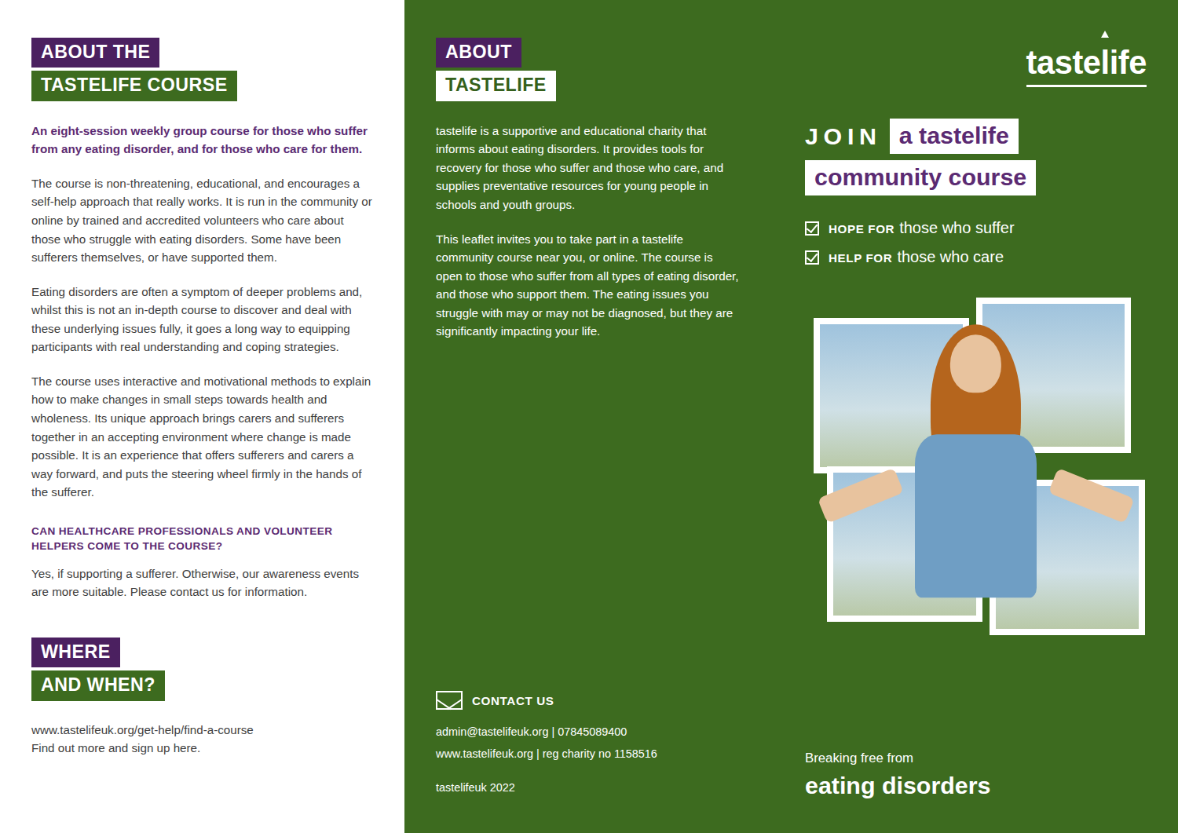About the
tastelife course
An eight-session weekly group course for those who suffer from any eating disorder, and for those who care for them.
The course is non-threatening, educational, and encourages a self-help approach that really works. It is run in the community or online by trained and accredited volunteers who care about those who struggle with eating disorders. Some have been sufferers themselves, or have supported them.
Eating disorders are often a symptom of deeper problems and, whilst this is not an in-depth course to discover and deal with these underlying issues fully, it goes a long way to equipping participants with real understanding and coping strategies.
The course uses interactive and motivational methods to explain how to make changes in small steps towards health and wholeness. Its unique approach brings carers and sufferers together in an accepting environment where change is made possible. It is an experience that offers sufferers and carers a way forward, and puts the steering wheel firmly in the hands of the sufferer.
Can healthcare professionals and volunteer helpers come to the course?
Yes, if supporting a sufferer. Otherwise, our awareness events are more suitable. Please contact us for information.
Where
and when?
www.tastelifeuk.org/get-help/find-a-course
Find out more and sign up here.
About
tastelife
tastelife is a supportive and educational charity that informs about eating disorders. It provides tools for recovery for those who suffer and those who care, and supplies preventative resources for young people in schools and youth groups.
This leaflet invites you to take part in a tastelife community course near you, or online. The course is open to those who suffer from all types of eating disorder, and those who support them. The eating issues you struggle with may or may not be diagnosed, but they are significantly impacting your life.
Contact us
admin@tastelifeuk.org | 07845089400
www.tastelifeuk.org | reg charity no 1158516
tastelifeuk 2022
tastelife
JOIN a tastelife community course
Hope forthose who suffer
Help forthose who care
Breaking free from eating disorders